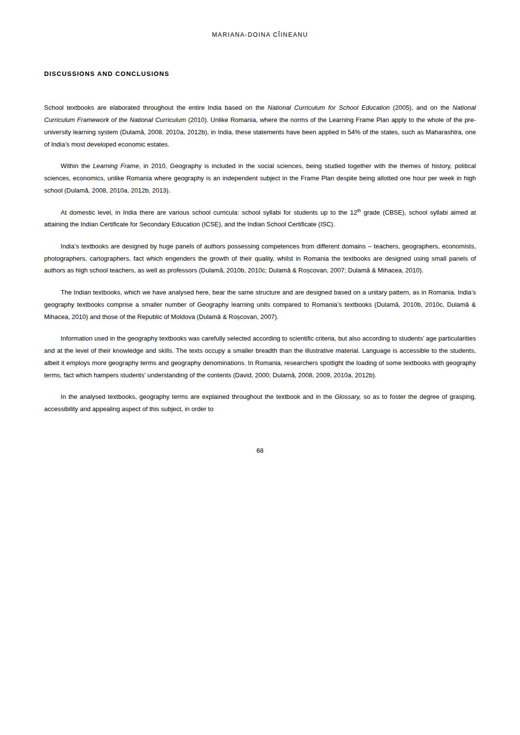MARIANA-DOINA CÎINEANU
DISCUSSIONS AND CONCLUSIONS
School textbooks are elaborated throughout the entire India based on the National Curriculum for School Education (2005), and on the National Curriculum Framework of the National Curriculum (2010). Unlike Romania, where the norms of the Learning Frame Plan apply to the whole of the pre-university learning system (Dulamă, 2008, 2010a, 2012b), in India, these statements have been applied in 54% of the states, such as Maharashtra, one of India’s most developed economic estates.
Within the Learning Frame, in 2010, Geography is included in the social sciences, being studied together with the themes of history, political sciences, economics, unlike Romania where geography is an independent subject in the Frame Plan despite being allotted one hour per week in high school (Dulamă, 2008, 2010a, 2012b, 2013).
At domestic level, in India there are various school curricula: school syllabi for students up to the 12th grade (CBSE), school syllabi aimed at attaining the Indian Certificate for Secondary Education (ICSE), and the Indian School Certificate (ISC).
India’s textbooks are designed by huge panels of authors possessing competences from different domains – teachers, geographers, economists, photographers, cartographers, fact which engenders the growth of their quality, whilst in Romania the textbooks are designed using small panels of authors as high school teachers, as well as professors (Dulamă, 2010b, 2010c; Dulamă & Roșcovan, 2007; Dulamă & Mihacea, 2010).
The Indian textbooks, which we have analysed here, bear the same structure and are designed based on a unitary pattern, as in Romania. India’s geography textbooks comprise a smaller number of Geography learning units compared to Romania’s textbooks (Dulamă, 2010b, 2010c, Dulamă & Mihacea, 2010) and those of the Republic of Moldova (Dulamă & Roșcovan, 2007).
Information used in the geography textbooks was carefully selected according to scientific criteria, but also according to students’ age particularities and at the level of their knowledge and skills. The texts occupy a smaller breadth than the illustrative material. Language is accessible to the students, albeit it employs more geography terms and geography denominations. In Romania, researchers spotlight the loading of some textbooks with geography terms, fact which hampers students’ understanding of the contents (David, 2000; Dulamă, 2008, 2009, 2010a, 2012b).
In the analysed textbooks, geography terms are explained throughout the textbook and in the Glossary, so as to foster the degree of grasping, accessibility and appealing aspect of this subject, in order to
68